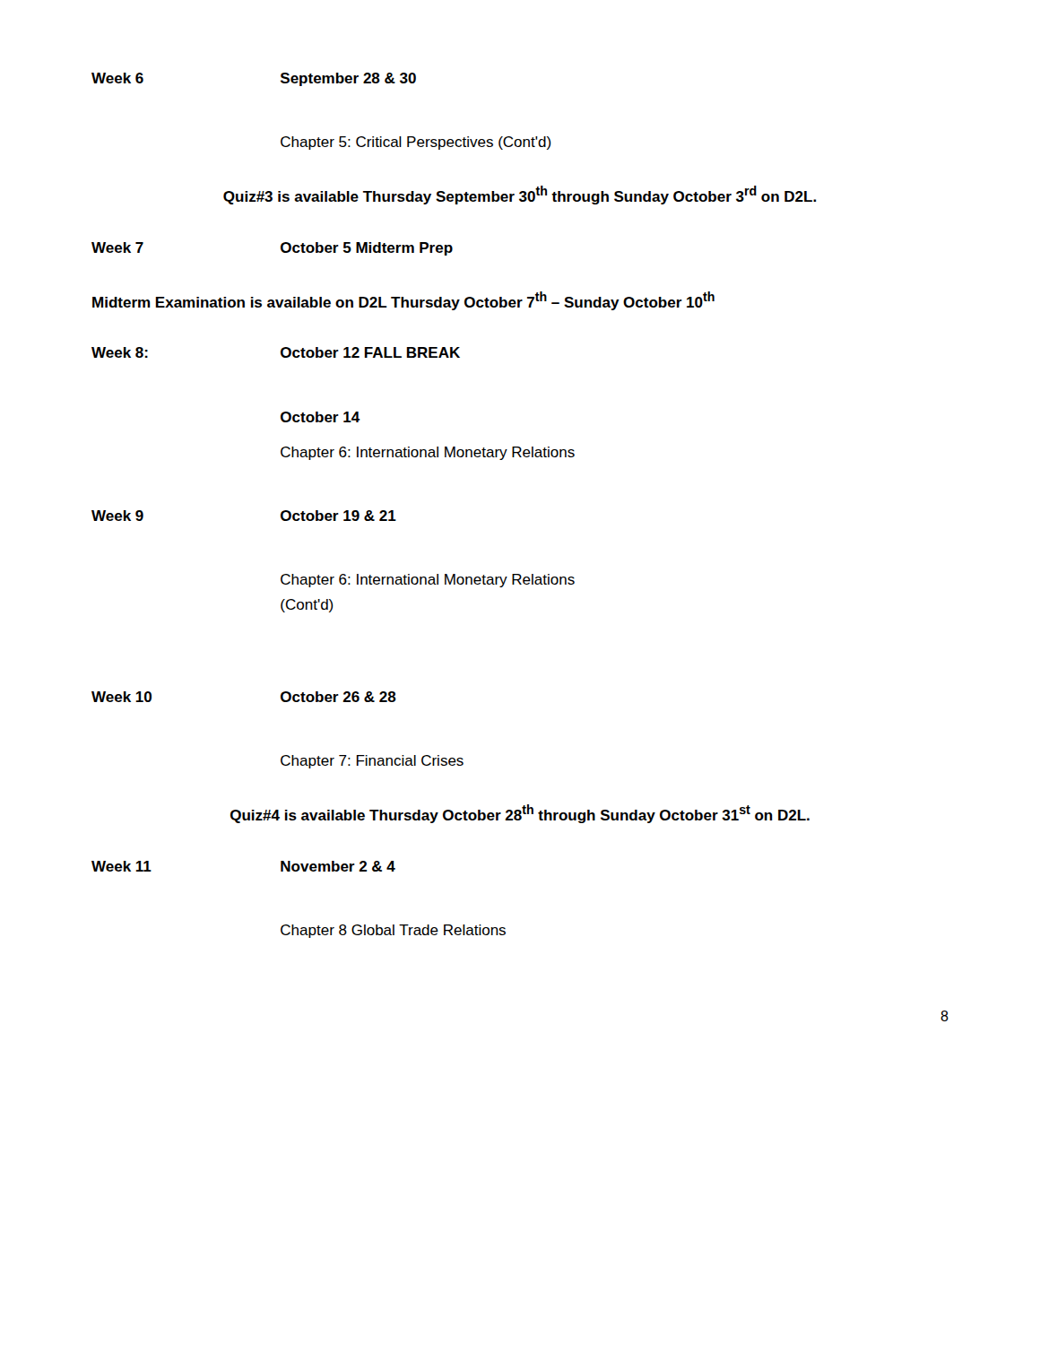| Week 6 | September 28 & 30 |
| | Chapter 5: Critical Perspectives (Cont'd) |
Quiz#3 is available Thursday September 30th through Sunday October 3rd on D2L.
| Week 7 | October 5 Midterm Prep |
Midterm Examination is available on D2L Thursday October 7th – Sunday October 10th
| Week 8: | October 12 FALL BREAK |
| | October 14 |
| | Chapter 6: International Monetary Relations |
| Week 9 | October 19 & 21 |
| | Chapter 6: International Monetary Relations (Cont'd) |
| Week 10 | October 26 & 28 |
| | Chapter 7: Financial Crises |
Quiz#4 is available Thursday October 28th through Sunday October 31st on D2L.
| Week 11 | November 2 & 4 |
| | Chapter 8 Global Trade Relations |
8